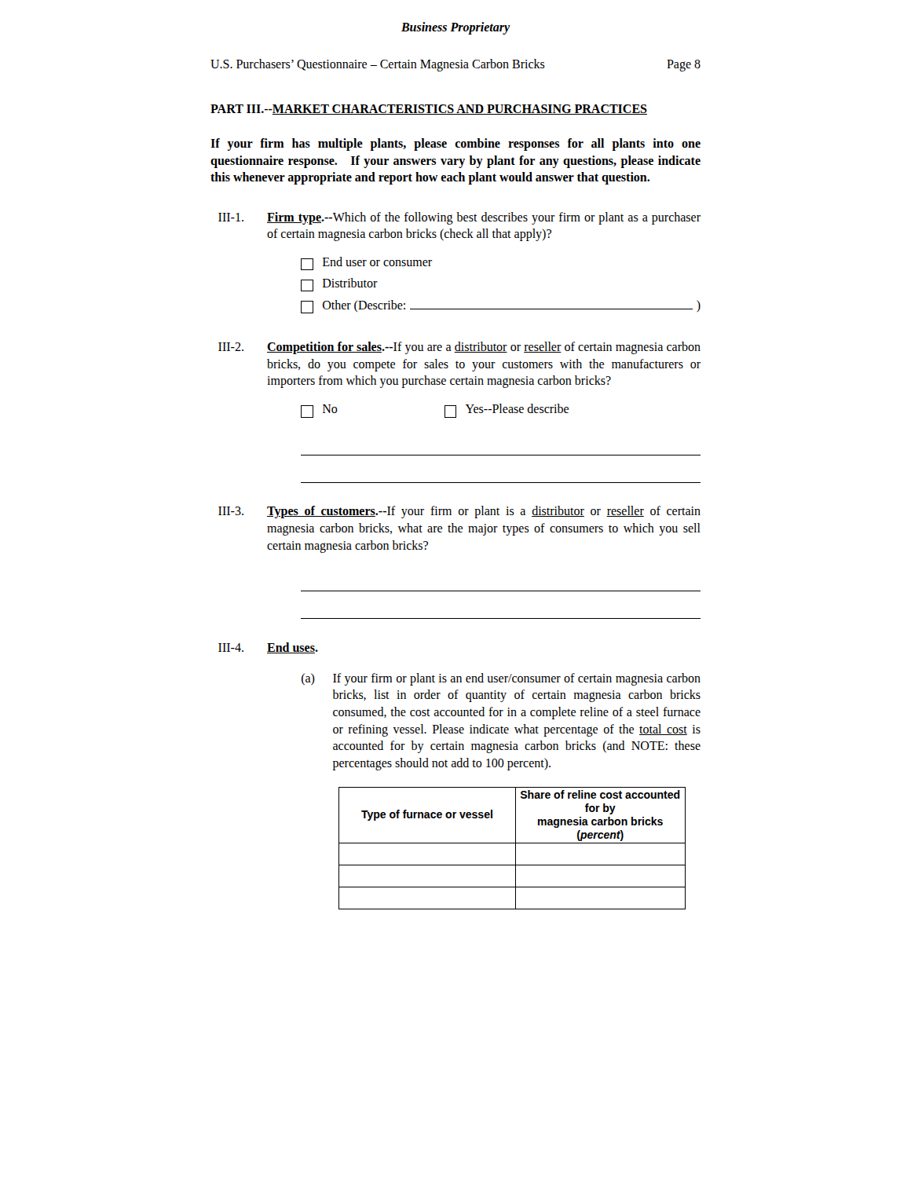Business Proprietary
U.S. Purchasers’ Questionnaire – Certain Magnesia Carbon Bricks
Page 8
PART III.--MARKET CHARACTERISTICS AND PURCHASING PRACTICES
If your firm has multiple plants, please combine responses for all plants into one questionnaire response. If your answers vary by plant for any questions, please indicate this whenever appropriate and report how each plant would answer that question.
III-1.
Firm type.--Which of the following best describes your firm or plant as a purchaser of certain magnesia carbon bricks (check all that apply)?
End user or consumer
Distributor
Other (Describe: )
III-2.
Competition for sales.--If you are a distributor or reseller of certain magnesia carbon bricks, do you compete for sales to your customers with the manufacturers or importers from which you purchase certain magnesia carbon bricks?
No Yes--Please describe
III-3.
Types of customers.--If your firm or plant is a distributor or reseller of certain magnesia carbon bricks, what are the major types of consumers to which you sell certain magnesia carbon bricks?
III-4.
End uses.
(a)
If your firm or plant is an end user/consumer of certain magnesia carbon bricks, list in order of quantity of certain magnesia carbon bricks consumed, the cost accounted for in a complete reline of a steel furnace or refining vessel. Please indicate what percentage of the total cost is accounted for by certain magnesia carbon bricks (and NOTE: these percentages should not add to 100 percent).
| Type of furnace or vessel | Share of reline cost accounted for by magnesia carbon bricks ( percent ) |
| --- | --- |